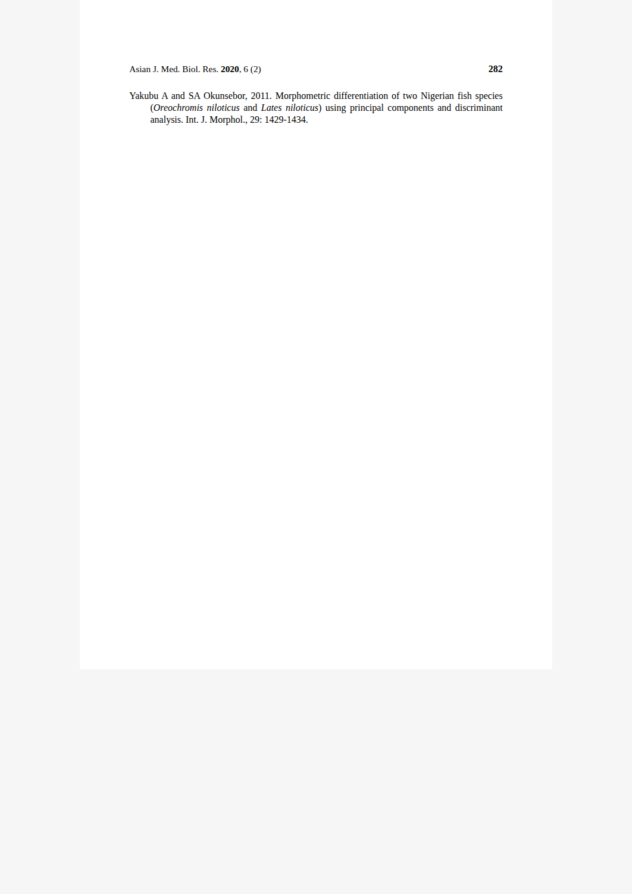Asian J. Med. Biol. Res. 2020, 6 (2)
282
Yakubu A and SA Okunsebor, 2011. Morphometric differentiation of two Nigerian fish species (Oreochromis niloticus and Lates niloticus) using principal components and discriminant analysis. Int. J. Morphol., 29: 1429-1434.